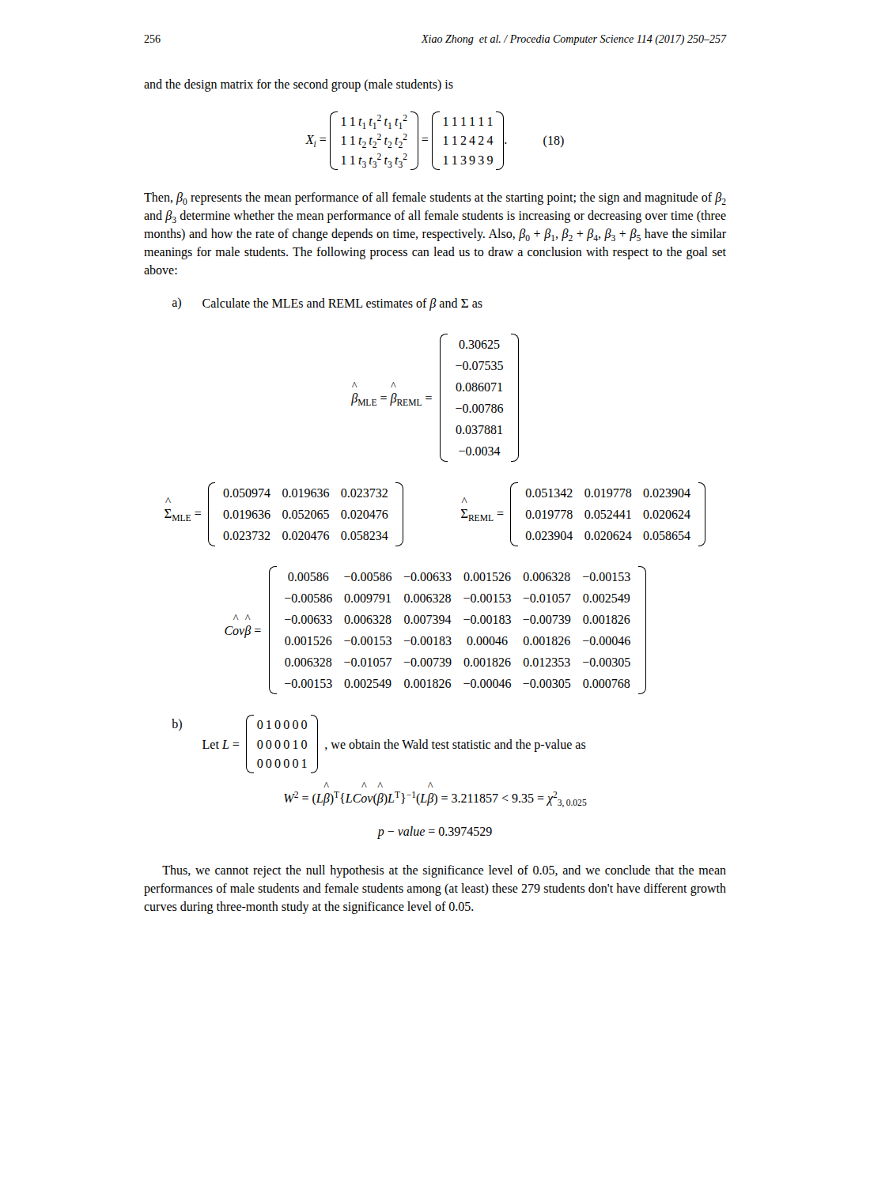256 Xiao Zhong et al. / Procedia Computer Science 114 (2017) 250–257
and the design matrix for the second group (male students) is
Xi =
| 1 | 1 | t 1 | t 1 2 | t 1 | t 1 2 |
| 1 | 1 | t 2 | t 2 2 | t 2 | t 2 2 |
| 1 | 1 | t 3 | t 3 2 | t 3 | t 3 2 |
=
| 1 | 1 | 1 | 1 | 1 | 1 |
| 1 | 1 | 2 | 4 | 2 | 4 |
| 1 | 1 | 3 | 9 | 3 | 9 |
.
(18)
Then, β0 represents the mean performance of all female students at the starting point; the sign and magnitude of β2 and β3 determine whether the mean performance of all female students is increasing or decreasing over time (three months) and how the rate of change depends on time, respectively. Also, β0 + β1, β2 + β4, β3 + β5 have the similar meanings for male students. The following process can lead us to draw a conclusion with respect to the goal set above:
a)
Calculate the MLEs and REML estimates of β and Σ as
βMLE = βREML =
| 0.30625 |
| −0.07535 |
| 0.086071 |
| −0.00786 |
| 0.037881 |
| −0.0034 |
ΣMLE =
| 0.050974 | 0.019636 | 0.023732 |
| 0.019636 | 0.052065 | 0.020476 |
| 0.023732 | 0.020476 | 0.058234 |
ΣREML =
| 0.051342 | 0.019778 | 0.023904 |
| 0.019778 | 0.052441 | 0.020624 |
| 0.023904 | 0.020624 | 0.058654 |
Covβ =
| 0.00586 | −0.00586 | −0.00633 | 0.001526 | 0.006328 | −0.00153 |
| −0.00586 | 0.009791 | 0.006328 | −0.00153 | −0.01057 | 0.002549 |
| −0.00633 | 0.006328 | 0.007394 | −0.00183 | −0.00739 | 0.001826 |
| 0.001526 | −0.00153 | −0.00183 | 0.00046 | 0.001826 | −0.00046 |
| 0.006328 | −0.01057 | −0.00739 | 0.001826 | 0.012353 | −0.00305 |
| −0.00153 | 0.002549 | 0.001826 | −0.00046 | −0.00305 | 0.000768 |
b)
Let L =
| 0 | 1 | 0 | 0 | 0 | 0 |
| 0 | 0 | 0 | 0 | 1 | 0 |
| 0 | 0 | 0 | 0 | 0 | 1 |
, we obtain the Wald test statistic and the p-value as
W2 = (Lβ)T{LC ov(β)LT}−1(Lβ) = 3.211857 < 9.35 = χ23, 0.025
p − value = 0.3974529
Thus, we cannot reject the null hypothesis at the significance level of 0.05, and we conclude that the mean performances of male students and female students among (at least) these 279 students don't have different growth curves during three-month study at the significance level of 0.05.